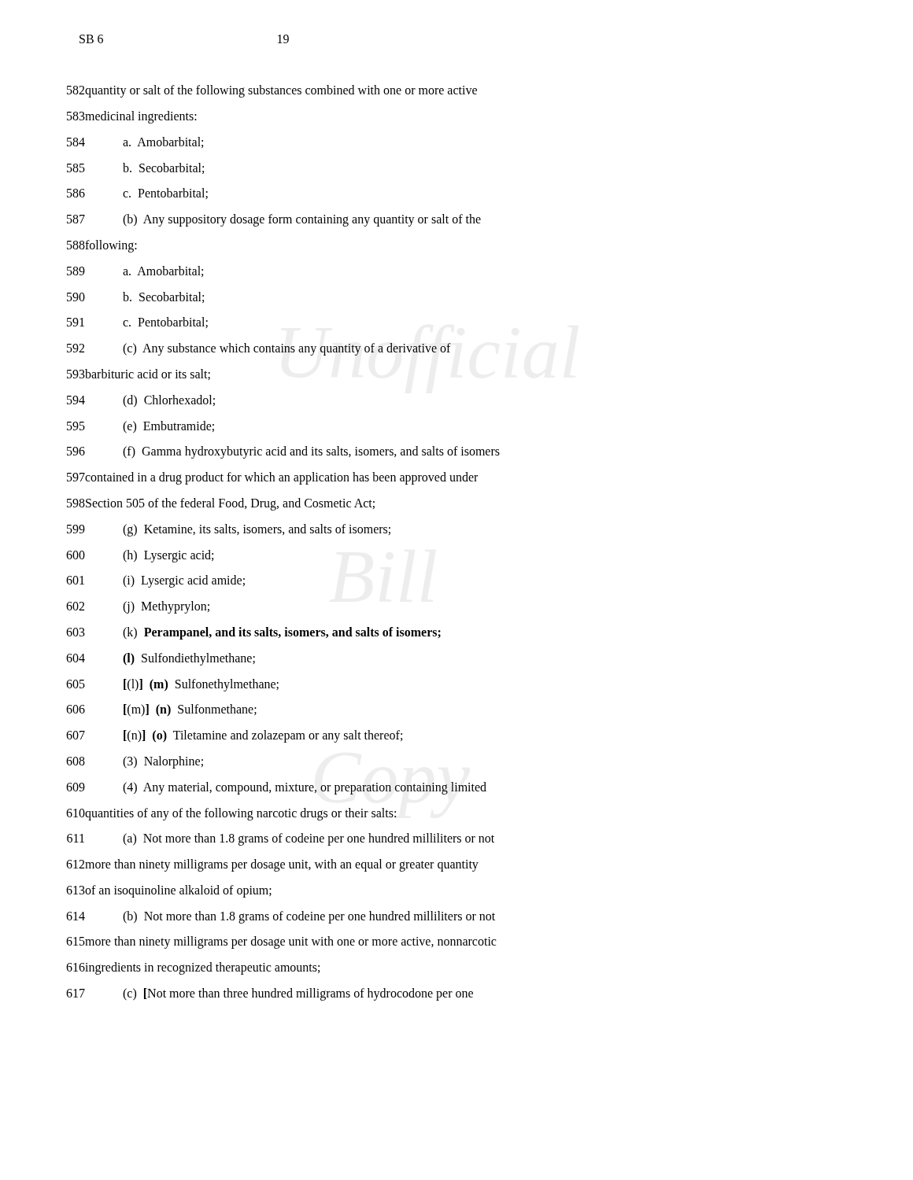Unofficial Bill Copy
SB 6 19
| 582 | quantity or salt of the following substances combined with one or more active |
| 583 | medicinal ingredients: |
| 584 | a. Amobarbital; |
| 585 | b. Secobarbital; |
| 586 | c. Pentobarbital; |
| 587 | (b) Any suppository dosage form containing any quantity or salt of the |
| 588 | following: |
| 589 | a. Amobarbital; |
| 590 | b. Secobarbital; |
| 591 | c. Pentobarbital; |
| 592 | (c) Any substance which contains any quantity of a derivative of |
| 593 | barbituric acid or its salt; |
| 594 | (d) Chlorhexadol; |
| 595 | (e) Embutramide; |
| 596 | (f) Gamma hydroxybutyric acid and its salts, isomers, and salts of isomers |
| 597 | contained in a drug product for which an application has been approved under |
| 598 | Section 505 of the federal Food, Drug, and Cosmetic Act; |
| 599 | (g) Ketamine, its salts, isomers, and salts of isomers; |
| 600 | (h) Lysergic acid; |
| 601 | (i) Lysergic acid amide; |
| 602 | (j) Methyprylon; |
| 603 | (k) Perampanel, and its salts, isomers, and salts of isomers; |
| 604 | (l) Sulfondiethylmethane; |
| 605 | [ (l) ] (m) Sulfonethylmethane; |
| 606 | [ (m) ] (n) Sulfonmethane; |
| 607 | [ (n) ] (o) Tiletamine and zolazepam or any salt thereof; |
| 608 | (3) Nalorphine; |
| 609 | (4) Any material, compound, mixture, or preparation containing limited |
| 610 | quantities of any of the following narcotic drugs or their salts: |
| 611 | (a) Not more than 1.8 grams of codeine per one hundred milliliters or not |
| 612 | more than ninety milligrams per dosage unit, with an equal or greater quantity |
| 613 | of an isoquinoline alkaloid of opium; |
| 614 | (b) Not more than 1.8 grams of codeine per one hundred milliliters or not |
| 615 | more than ninety milligrams per dosage unit with one or more active, nonnarcotic |
| 616 | ingredients in recognized therapeutic amounts; |
| 617 | (c) [ Not more than three hundred milligrams of hydrocodone per one |